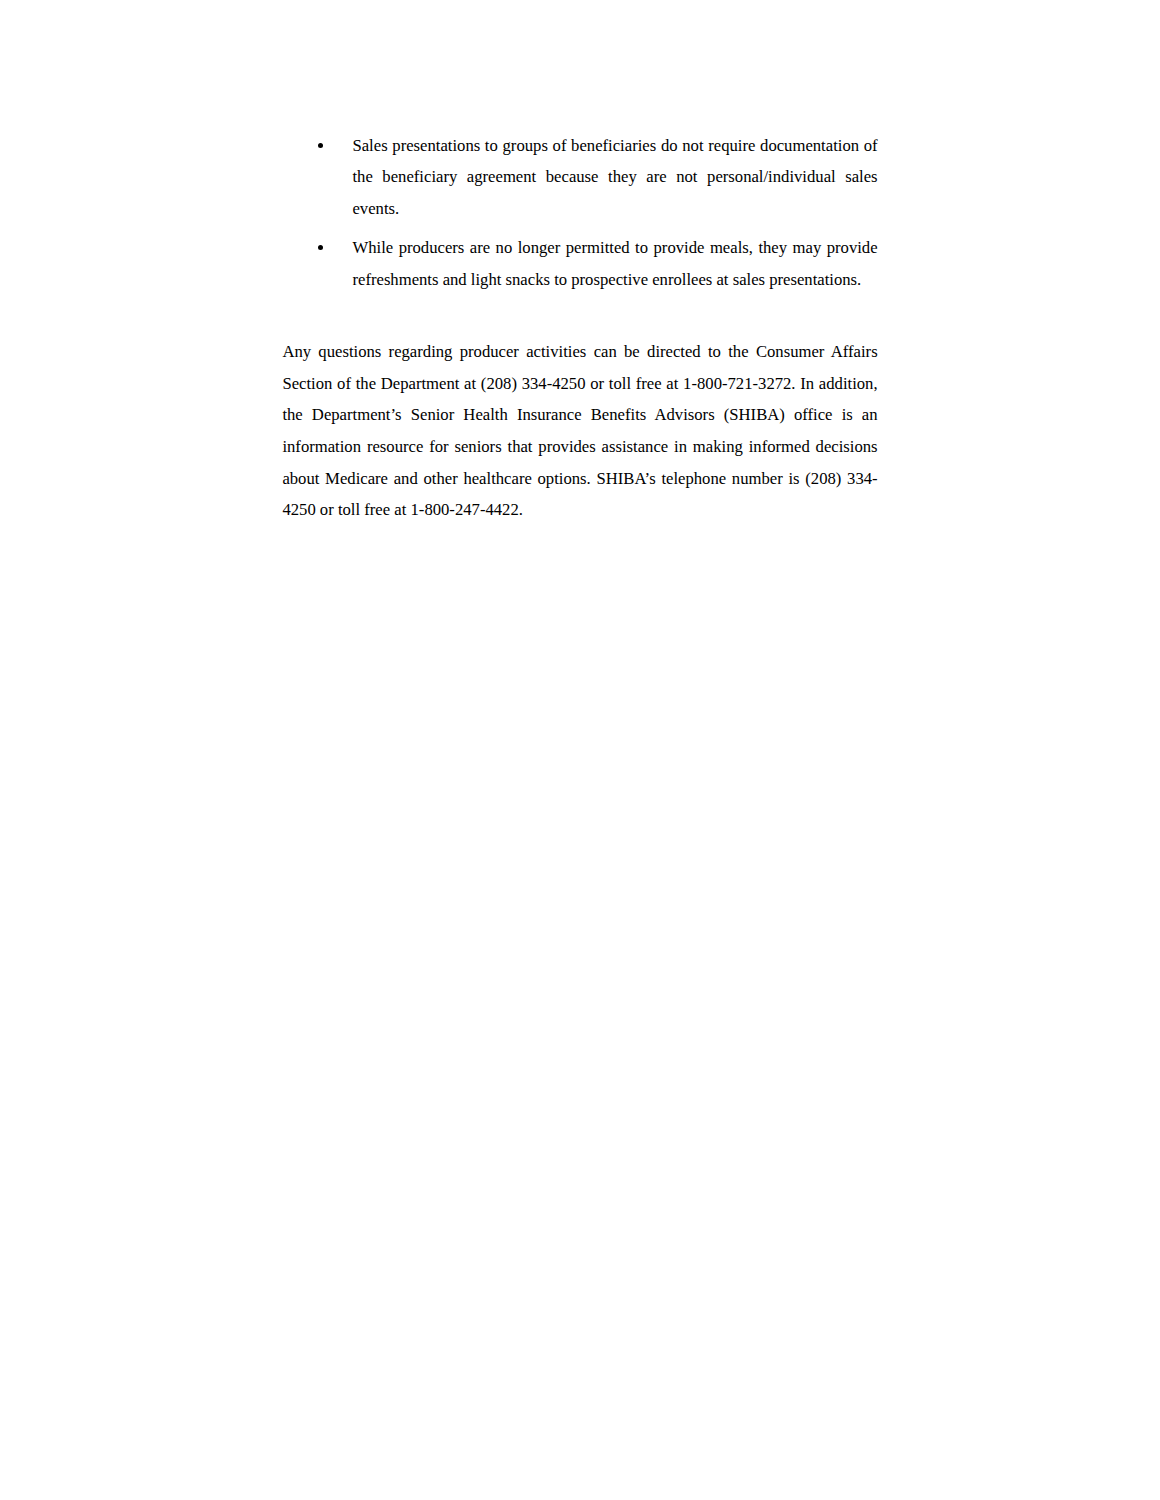Sales presentations to groups of beneficiaries do not require documentation of the beneficiary agreement because they are not personal/individual sales events.
While producers are no longer permitted to provide meals, they may provide refreshments and light snacks to prospective enrollees at sales presentations.
Any questions regarding producer activities can be directed to the Consumer Affairs Section of the Department at (208) 334-4250 or toll free at 1-800-721-3272. In addition, the Department’s Senior Health Insurance Benefits Advisors (SHIBA) office is an information resource for seniors that provides assistance in making informed decisions about Medicare and other healthcare options. SHIBA’s telephone number is (208) 334-4250 or toll free at 1-800-247-4422.